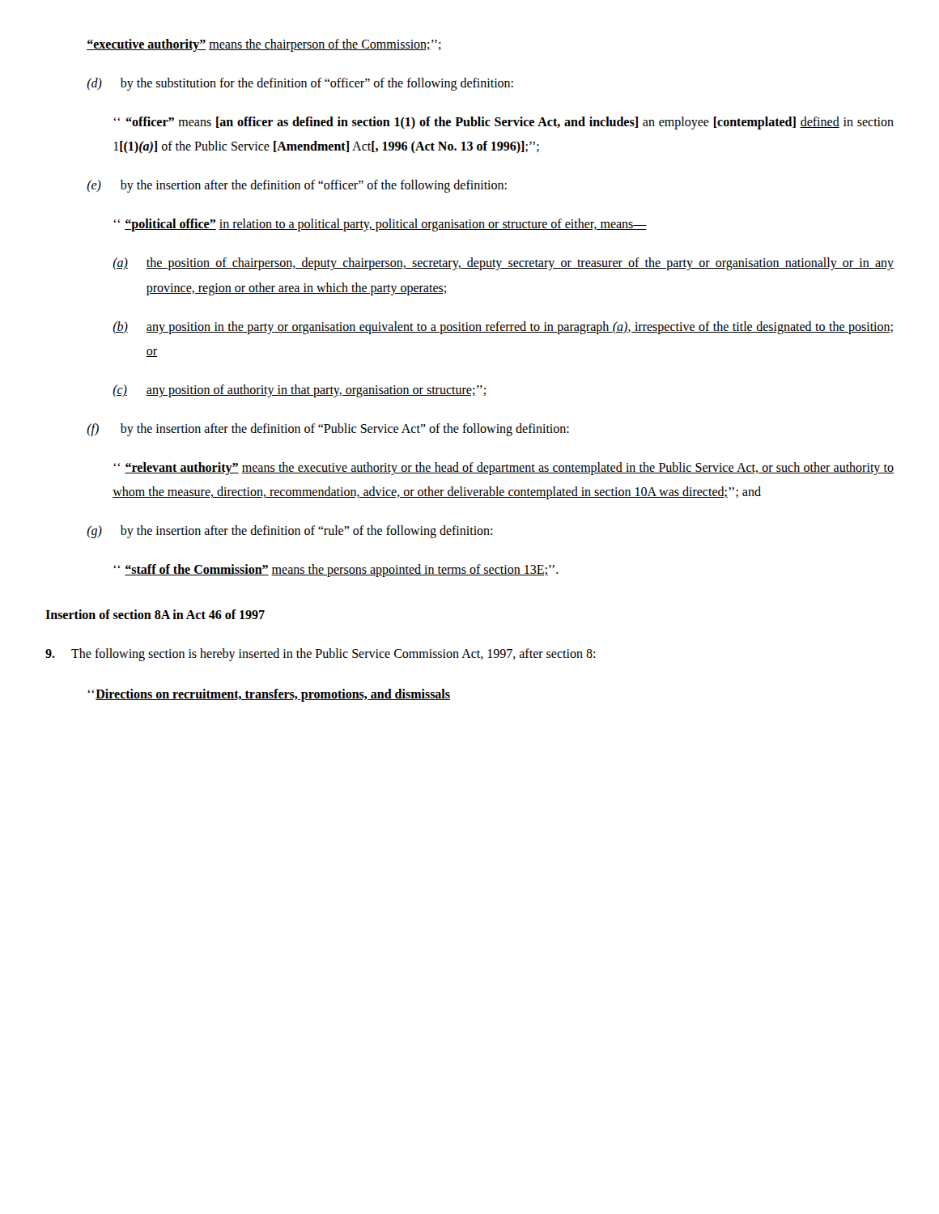“executive authority” means the chairperson of the Commission;’’;
(d) by the substitution for the definition of “officer” of the following definition:
‘‘ “officer” means [an officer as defined in section 1(1) of the Public Service Act, and includes] an employee [contemplated] defined in section 1[(1)(a)] of the Public Service [Amendment] Act[, 1996 (Act No. 13 of 1996)];’’;
(e) by the insertion after the definition of “officer” of the following definition:
‘‘ “political office” in relation to a political party, political organisation or structure of either, means—
(a) the position of chairperson, deputy chairperson, secretary, deputy secretary or treasurer of the party or organisation nationally or in any province, region or other area in which the party operates;
(b) any position in the party or organisation equivalent to a position referred to in paragraph (a), irrespective of the title designated to the position; or
(c) any position of authority in that party, organisation or structure;’’;
(f) by the insertion after the definition of “Public Service Act” of the following definition:
‘‘ “relevant authority” means the executive authority or the head of department as contemplated in the Public Service Act, or such other authority to whom the measure, direction, recommendation, advice, or other deliverable contemplated in section 10A was directed;’’; and
(g) by the insertion after the definition of “rule” of the following definition:
‘‘ “staff of the Commission” means the persons appointed in terms of section 13E;’’.
Insertion of section 8A in Act 46 of 1997
9. The following section is hereby inserted in the Public Service Commission Act, 1997, after section 8:
‘‘Directions on recruitment, transfers, promotions, and dismissals